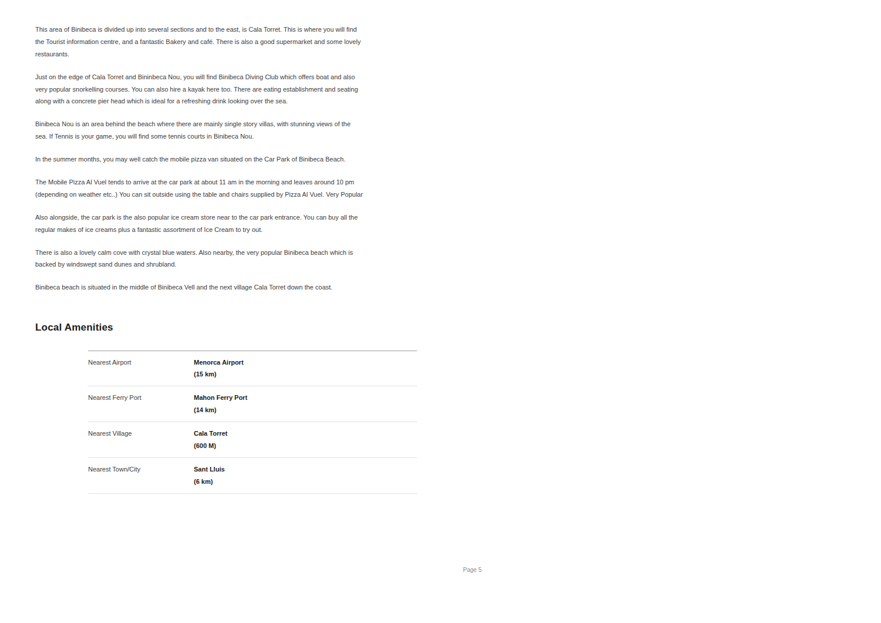This area of Binibeca is divided up into several sections and to the east, is Cala Torret. This is where you will find the Tourist information centre, and a fantastic Bakery and café. There is also a good supermarket and some lovely restaurants.
Just on the edge of Cala Torret and Bininbeca Nou, you will find Binibeca Diving Club which offers boat and also very popular snorkelling courses. You can also hire a kayak here too. There are eating establishment and seating along with a concrete pier head which is ideal for a refreshing drink looking over the sea.
Binibeca Nou is an area behind the beach where there are mainly single story villas, with stunning views of the sea. If Tennis is your game, you will find some tennis courts in Binibeca Nou.
In the summer months, you may well catch the mobile pizza van situated on the Car Park of Binibeca Beach.
The Mobile Pizza Al Vuel tends to arrive at the car park at about 11 am in the morning and leaves around 10 pm (depending on weather etc..) You can sit outside using the table and chairs supplied by Pizza Al Vuel. Very Popular
Also alongside, the car park is the also popular ice cream store near to the car park entrance. You can buy all the regular makes of ice creams plus a fantastic assortment of Ice Cream to try out.
There is also a lovely calm cove with crystal blue waters. Also nearby, the very popular Binibeca beach which is backed by windswept sand dunes and shrubland.
Binibeca beach is situated in the middle of Binibeca Vell and the next village Cala Torret down the coast.
Local Amenities
| Nearest Airport | Menorca Airport (15 km) |
| Nearest Ferry Port | Mahon Ferry Port (14 km) |
| Nearest Village | Cala Torret (600 M) |
| Nearest Town/City | Sant Lluis (6 km) |
Page 5